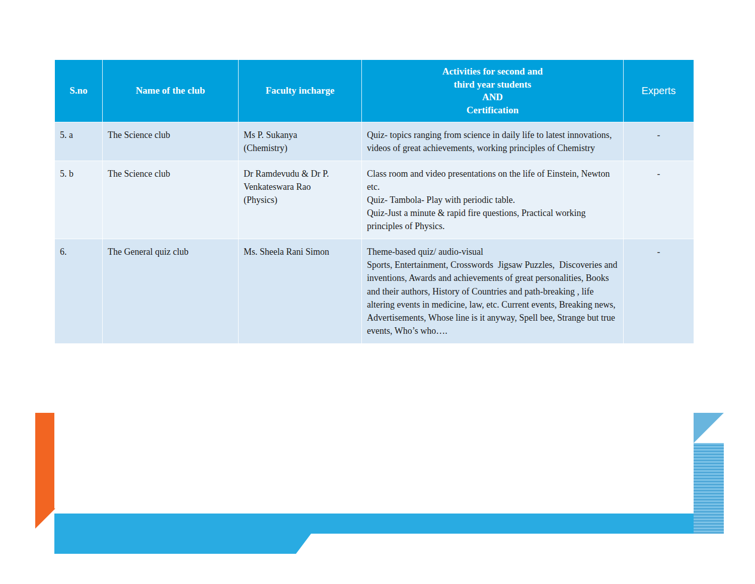| S.no | Name of the club | Faculty incharge | Activities for second and third year students AND Certification | Experts |
| --- | --- | --- | --- | --- |
| 5. a | The Science club | Ms P. Sukanya (Chemistry) | Quiz- topics ranging from science in daily life to latest innovations, videos of great achievements, working principles of Chemistry | - |
| 5. b | The Science club | Dr Ramdevudu & Dr P. Venkateswara Rao (Physics) | Class room and video presentations on the life of Einstein, Newton etc. Quiz- Tambola- Play with periodic table. Quiz-Just a minute & rapid fire questions, Practical working principles of Physics. | - |
| 6. | The General quiz club | Ms. Sheela Rani Simon | Theme-based quiz/ audio-visual Sports, Entertainment, Crosswords Jigsaw Puzzles, Discoveries and inventions, Awards and achievements of great personalities, Books and their authors, History of Countries and path-breaking , life altering events in medicine, law, etc. Current events, Breaking news, Advertisements, Whose line is it anyway, Spell bee, Strange but true events, Who’s who…. | - |